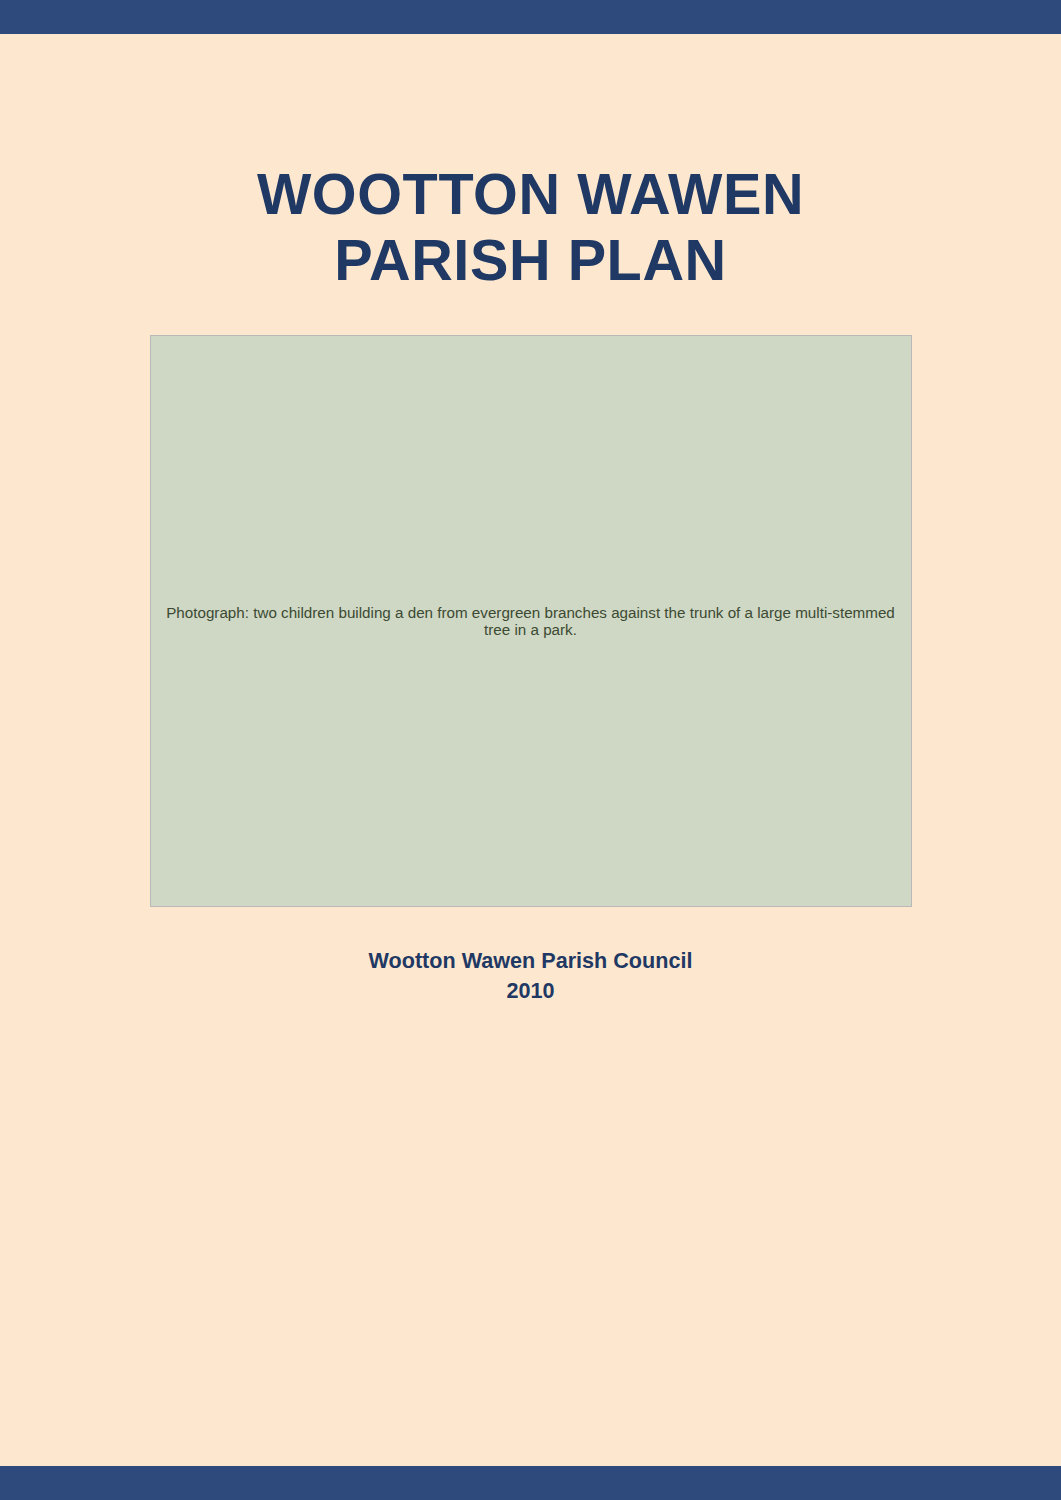WOOTTON WAWEN
PARISH PLAN
Photograph: two children building a den from evergreen branches against the trunk of a large multi-stemmed tree in a park.
Wootton Wawen Parish Council
2010